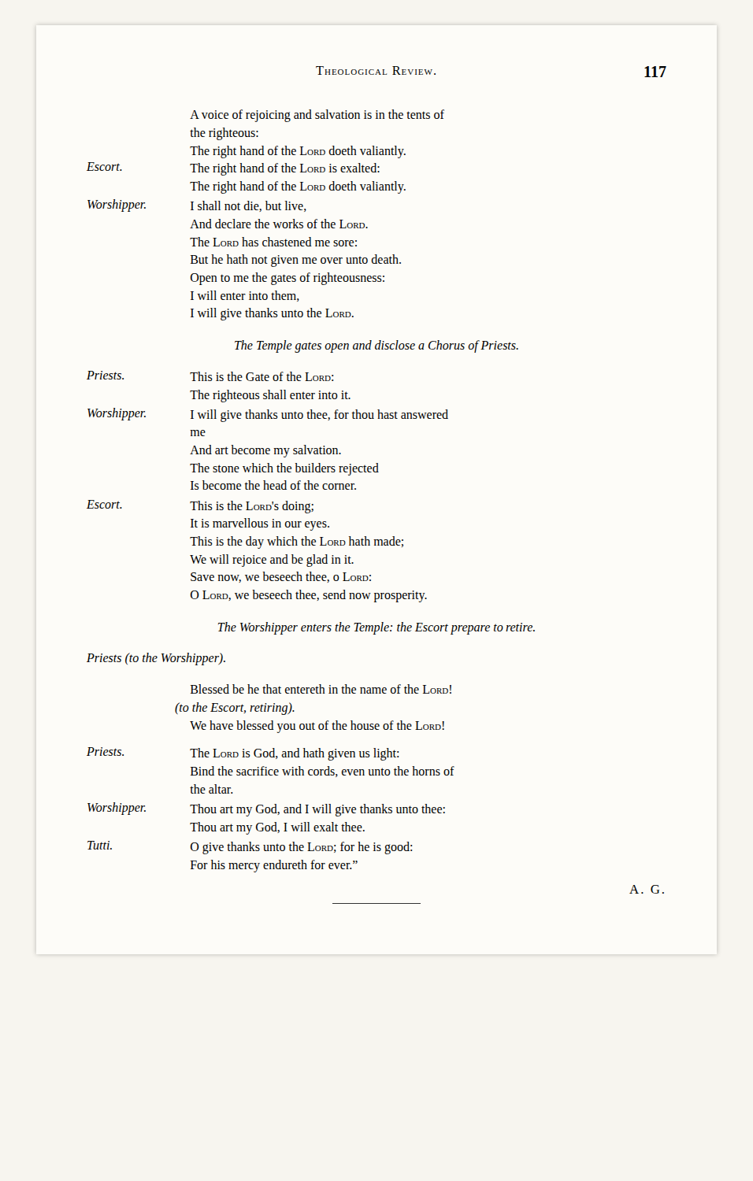Theological Review. 117
A voice of rejoicing and salvation is in the tents of
the righteous:
The right hand of the Lord doeth valiantly.
Escort.
The right hand of the Lord is exalted:
The right hand of the Lord doeth valiantly.
Worshipper.
I shall not die, but live,
And declare the works of the Lord.
The Lord has chastened me sore:
But he hath not given me over unto death.
Open to me the gates of righteousness:
I will enter into them,
I will give thanks unto the Lord.
The Temple gates open and disclose a Chorus of Priests.
Priests.
This is the Gate of the Lord:
The righteous shall enter into it.
Worshipper.
I will give thanks unto thee, for thou hast answered
me
And art become my salvation.
The stone which the builders rejected
Is become the head of the corner.
Escort.
This is the Lord's doing;
It is marvellous in our eyes.
This is the day which the Lord hath made;
We will rejoice and be glad in it.
Save now, we beseech thee, o Lord:
O Lord, we beseech thee, send now prosperity.
The Worshipper enters the Temple: the Escort prepare to retire.
Priests (to the Worshipper).
Blessed be he that entereth in the name of the Lord!
(to the Escort, retiring).
We have blessed you out of the house of the Lord!
Priests.
The Lord is God, and hath given us light:
Bind the sacrifice with cords, even unto the horns of
the altar.
Worshipper.
Thou art my God, and I will give thanks unto thee:
Thou art my God, I will exalt thee.
Tutti.
O give thanks unto the Lord; for he is good:
For his mercy endureth for ever.”
A. G.